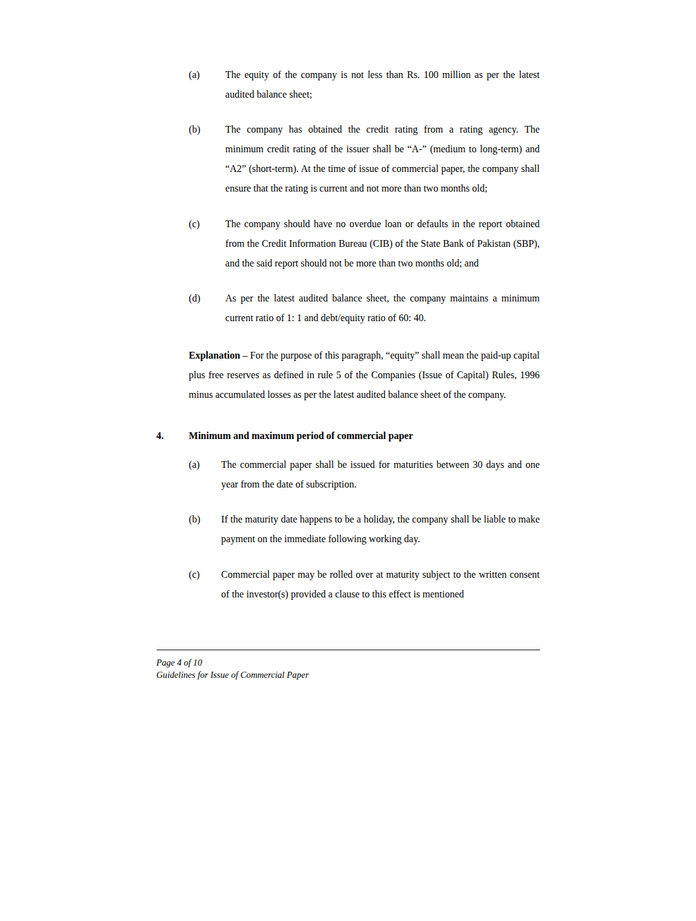(a)
The equity of the company is not less than Rs. 100 million as per the latest audited balance sheet;
(b)
The company has obtained the credit rating from a rating agency. The minimum credit rating of the issuer shall be “A-” (medium to long-term) and “A2” (short-term). At the time of issue of commercial paper, the company shall ensure that the rating is current and not more than two months old;
(c)
The company should have no overdue loan or defaults in the report obtained from the Credit Information Bureau (CIB) of the State Bank of Pakistan (SBP), and the said report should not be more than two months old; and
(d)
As per the latest audited balance sheet, the company maintains a minimum current ratio of 1: 1 and debt/equity ratio of 60: 40.
Explanation – For the purpose of this paragraph, “equity” shall mean the paid-up capital plus free reserves as defined in rule 5 of the Companies (Issue of Capital) Rules, 1996 minus accumulated losses as per the latest audited balance sheet of the company.
4.
Minimum and maximum period of commercial paper
(a)
The commercial paper shall be issued for maturities between 30 days and one year from the date of subscription.
(b)
If the maturity date happens to be a holiday, the company shall be liable to make payment on the immediate following working day.
(c)
Commercial paper may be rolled over at maturity subject to the written consent of the investor(s) provided a clause to this effect is mentioned
Page 4 of 10
Guidelines for Issue of Commercial Paper